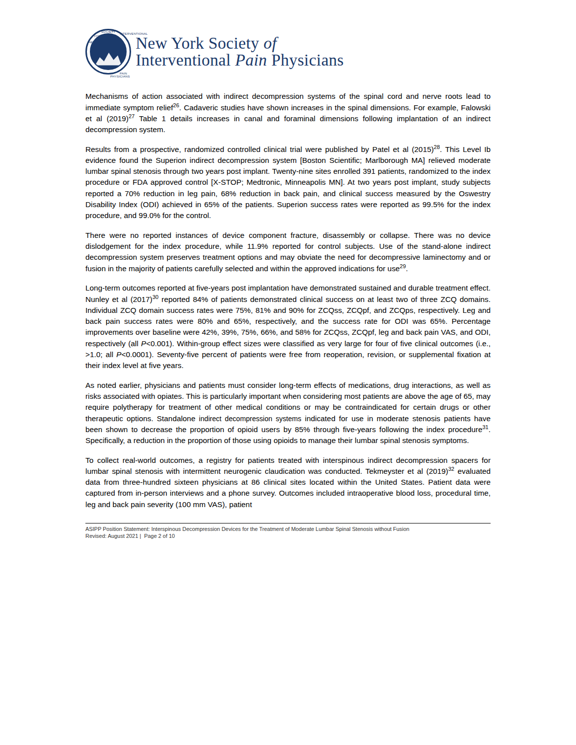NEW YORK SOCIETY OF INTERVENTIONAL PAIN PHYSICIANS
New York Society of
Interventional Pain Physicians
Mechanisms of action associated with indirect decompression systems of the spinal cord and nerve roots lead to immediate symptom relief26. Cadaveric studies have shown increases in the spinal dimensions. For example, Falowski et al (2019)27 Table 1 details increases in canal and foraminal dimensions following implantation of an indirect decompression system.
Results from a prospective, randomized controlled clinical trial were published by Patel et al (2015)28. This Level Ib evidence found the Superion indirect decompression system [Boston Scientific; Marlborough MA] relieved moderate lumbar spinal stenosis through two years post implant. Twenty-nine sites enrolled 391 patients, randomized to the index procedure or FDA approved control [X-STOP; Medtronic, Minneapolis MN]. At two years post implant, study subjects reported a 70% reduction in leg pain, 68% reduction in back pain, and clinical success measured by the Oswestry Disability Index (ODI) achieved in 65% of the patients. Superion success rates were reported as 99.5% for the index procedure, and 99.0% for the control.
There were no reported instances of device component fracture, disassembly or collapse. There was no device dislodgement for the index procedure, while 11.9% reported for control subjects. Use of the stand-alone indirect decompression system preserves treatment options and may obviate the need for decompressive laminectomy and or fusion in the majority of patients carefully selected and within the approved indications for use29.
Long-term outcomes reported at five-years post implantation have demonstrated sustained and durable treatment effect. Nunley et al (2017)30 reported 84% of patients demonstrated clinical success on at least two of three ZCQ domains. Individual ZCQ domain success rates were 75%, 81% and 90% for ZCQss, ZCQpf, and ZCQps, respectively. Leg and back pain success rates were 80% and 65%, respectively, and the success rate for ODI was 65%. Percentage improvements over baseline were 42%, 39%, 75%, 66%, and 58% for ZCQss, ZCQpf, leg and back pain VAS, and ODI, respectively (all P<0.001). Within-group effect sizes were classified as very large for four of five clinical outcomes (i.e., >1.0; all P<0.0001). Seventy-five percent of patients were free from reoperation, revision, or supplemental fixation at their index level at five years.
As noted earlier, physicians and patients must consider long-term effects of medications, drug interactions, as well as risks associated with opiates. This is particularly important when considering most patients are above the age of 65, may require polytherapy for treatment of other medical conditions or may be contraindicated for certain drugs or other therapeutic options. Standalone indirect decompression systems indicated for use in moderate stenosis patients have been shown to decrease the proportion of opioid users by 85% through five-years following the index procedure31. Specifically, a reduction in the proportion of those using opioids to manage their lumbar spinal stenosis symptoms.
To collect real-world outcomes, a registry for patients treated with interspinous indirect decompression spacers for lumbar spinal stenosis with intermittent neurogenic claudication was conducted. Tekmeyster et al (2019)32 evaluated data from three-hundred sixteen physicians at 86 clinical sites located within the United States. Patient data were captured from in-person interviews and a phone survey. Outcomes included intraoperative blood loss, procedural time, leg and back pain severity (100 mm VAS), patient
ASIPP Position Statement: Interspinous Decompression Devices for the Treatment of Moderate Lumbar Spinal Stenosis without Fusion Revised: August 2021 | Page 2 of 10